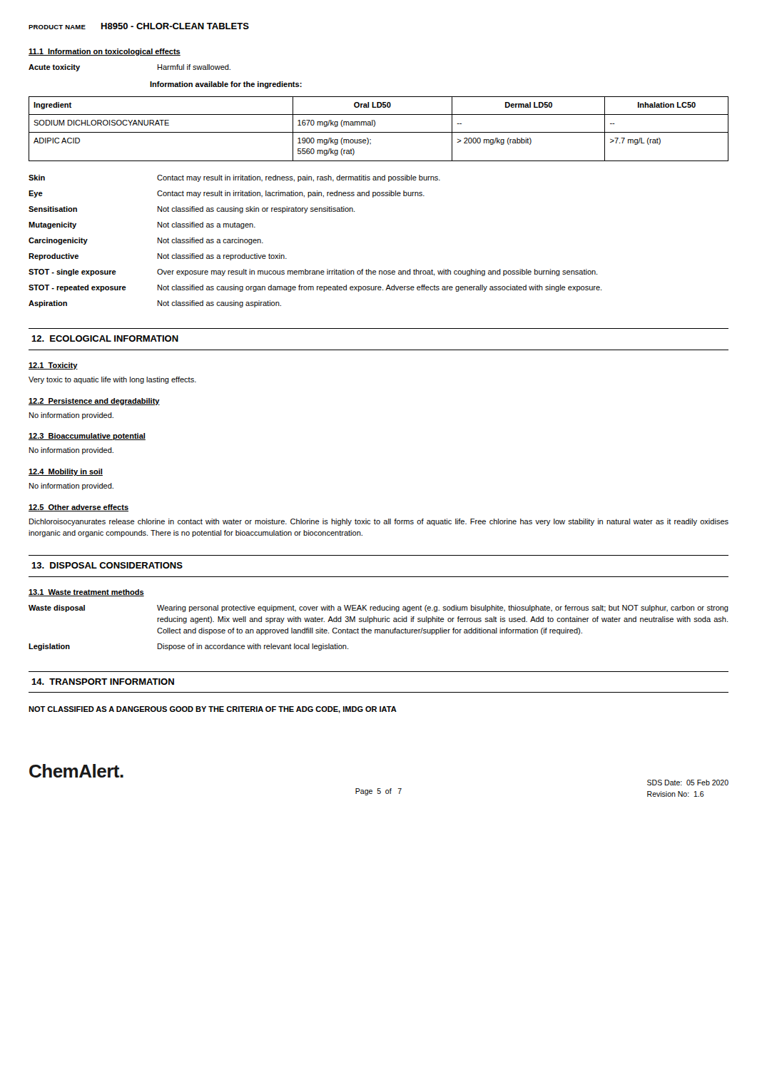PRODUCT NAME H8950 - CHLOR-CLEAN TABLETS
11.1 Information on toxicological effects
| Acute toxicity | Harmful if swallowed. |
Information available for the ingredients:
| Ingredient | Oral LD50 | Dermal LD50 | Inhalation LC50 |
| --- | --- | --- | --- |
| SODIUM DICHLOROISOCYANURATE | 1670 mg/kg (mammal) | -- | -- |
| ADIPIC ACID | 1900 mg/kg (mouse); 5560 mg/kg (rat) | > 2000 mg/kg (rabbit) | >7.7 mg/L (rat) |
| Skin | Contact may result in irritation, redness, pain, rash, dermatitis and possible burns. |
| Eye | Contact may result in irritation, lacrimation, pain, redness and possible burns. |
| Sensitisation | Not classified as causing skin or respiratory sensitisation. |
| Mutagenicity | Not classified as a mutagen. |
| Carcinogenicity | Not classified as a carcinogen. |
| Reproductive | Not classified as a reproductive toxin. |
| STOT - single exposure | Over exposure may result in mucous membrane irritation of the nose and throat, with coughing and possible burning sensation. |
| STOT - repeated exposure | Not classified as causing organ damage from repeated exposure. Adverse effects are generally associated with single exposure. |
| Aspiration | Not classified as causing aspiration. |
12. ECOLOGICAL INFORMATION
12.1 Toxicity
Very toxic to aquatic life with long lasting effects.
12.2 Persistence and degradability
No information provided.
12.3 Bioaccumulative potential
No information provided.
12.4 Mobility in soil
No information provided.
12.5 Other adverse effects
Dichloroisocyanurates release chlorine in contact with water or moisture. Chlorine is highly toxic to all forms of aquatic life. Free chlorine has very low stability in natural water as it readily oxidises inorganic and organic compounds. There is no potential for bioaccumulation or bioconcentration.
13. DISPOSAL CONSIDERATIONS
13.1 Waste treatment methods
| Waste disposal | Wearing personal protective equipment, cover with a WEAK reducing agent (e.g. sodium bisulphite, thiosulphate, or ferrous salt; but NOT sulphur, carbon or strong reducing agent). Mix well and spray with water. Add 3M sulphuric acid if sulphite or ferrous salt is used. Add to container of water and neutralise with soda ash. Collect and dispose of to an approved landfill site. Contact the manufacturer/supplier for additional information (if required). |
| Legislation | Dispose of in accordance with relevant local legislation. |
14. TRANSPORT INFORMATION
NOT CLASSIFIED AS A DANGEROUS GOOD BY THE CRITERIA OF THE ADG CODE, IMDG OR IATA
Chem Alert.
Page 5 of 7
SDS Date: 05 Feb 2020
Revision No: 1.6